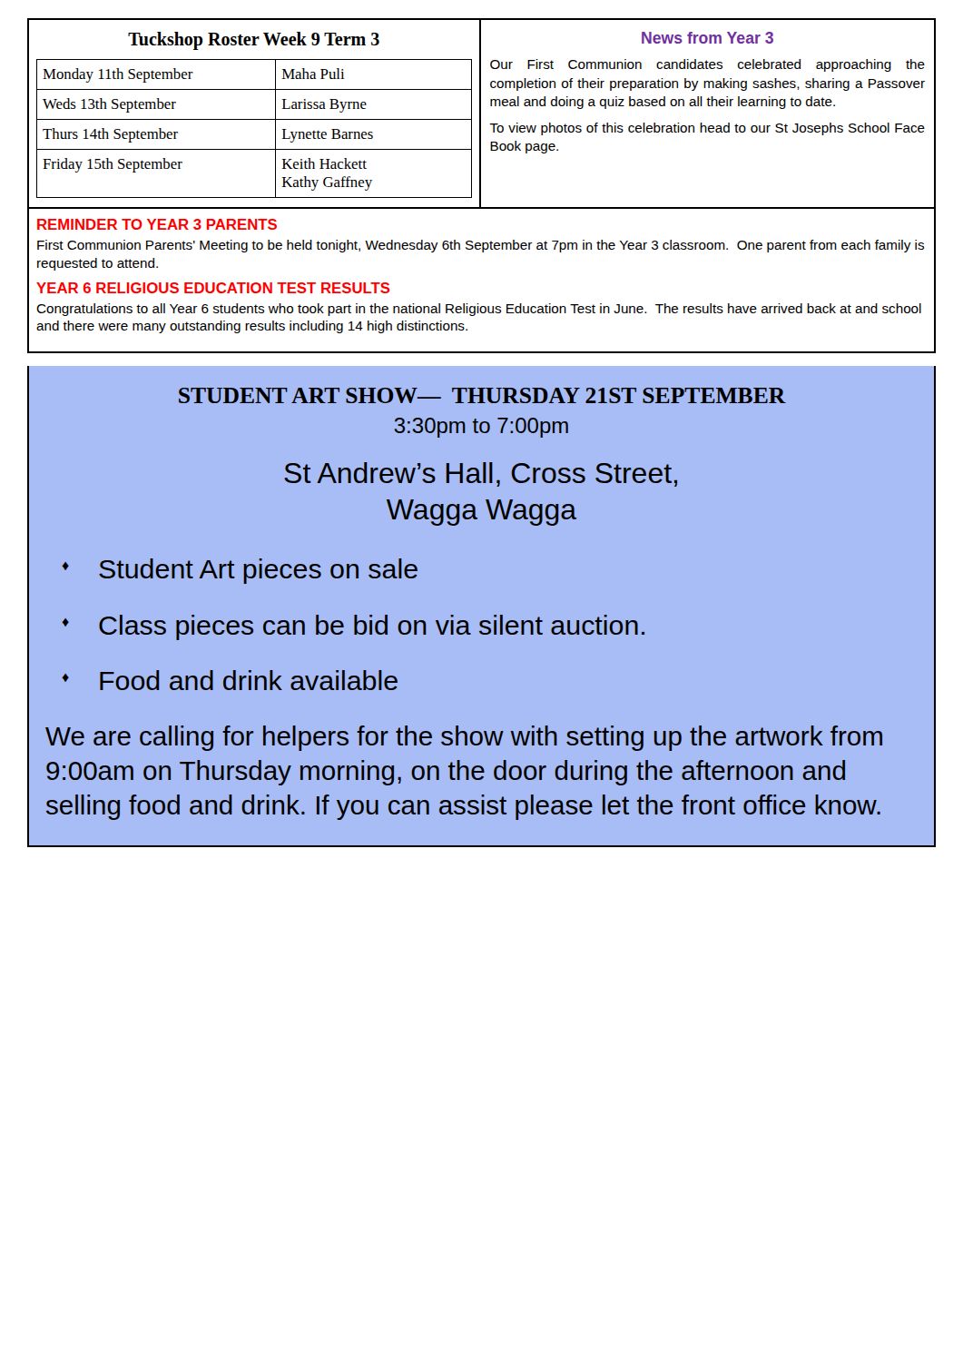Tuckshop Roster Week 9 Term 3
| Monday 11th September | Maha Puli |
| Weds 13th September | Larissa Byrne |
| Thurs 14th September | Lynette Barnes |
| Friday 15th September | Keith Hackett Kathy Gaffney |
News from Year 3
Our First Communion candidates celebrated approaching the completion of their preparation by making sashes, sharing a Passover meal and doing a quiz based on all their learning to date.
To view photos of this celebration head to our St Josephs School Face Book page.
REMINDER TO YEAR 3 PARENTS
First Communion Parents' Meeting to be held tonight, Wednesday 6th September at 7pm in the Year 3 classroom. One parent from each family is requested to attend.
YEAR 6 RELIGIOUS EDUCATION TEST RESULTS
Congratulations to all Year 6 students who took part in the national Religious Education Test in June. The results have arrived back at and school and there were many outstanding results including 14 high distinctions.
STUDENT ART SHOW— THURSDAY 21ST SEPTEMBER
3:30pm to 7:00pm
St Andrew’s Hall, Cross Street,
Wagga Wagga
Student Art pieces on sale
Class pieces can be bid on via silent auction.
Food and drink available
We are calling for helpers for the show with setting up the artwork from 9:00am on Thursday morning, on the door during the afternoon and selling food and drink. If you can assist please let the front office know.